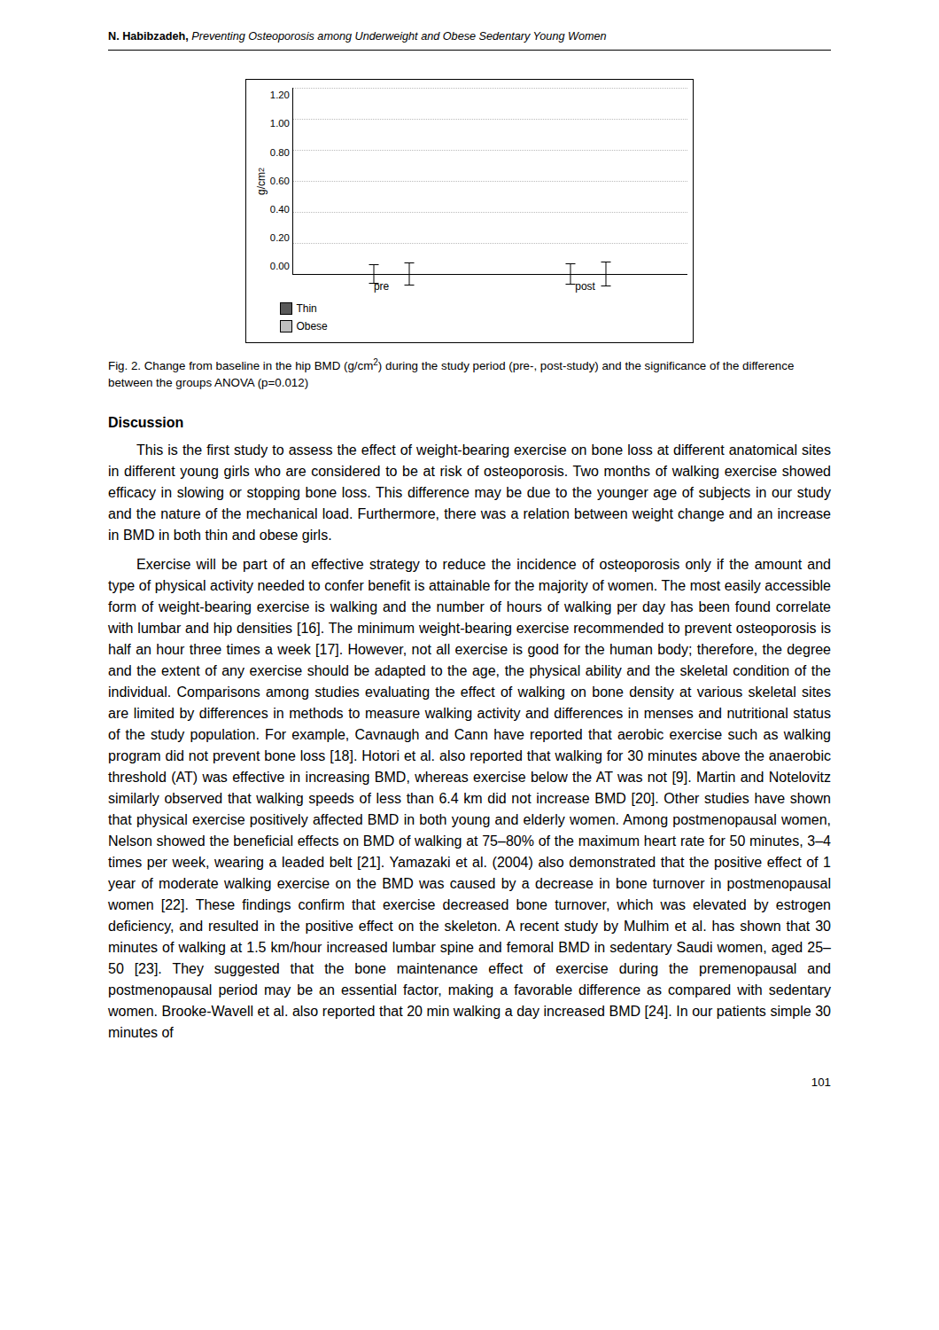N. Habibzadeh, Preventing Osteoporosis among Underweight and Obese Sedentary Young Women
g/cm2
1.20 1.00 0.80 0.60 0.40 0.20 0.00
pre post
Thin
Obese
Fig. 2. Change from baseline in the hip BMD (g/cm2) during the study period (pre-, post-study) and the significance of the difference between the groups ANOVA (p=0.012)
Discussion
This is the first study to assess the effect of weight-bearing exercise on bone loss at different anatomical sites in different young girls who are considered to be at risk of osteoporosis. Two months of walking exercise showed efficacy in slowing or stopping bone loss. This difference may be due to the younger age of subjects in our study and the nature of the mechanical load. Furthermore, there was a relation between weight change and an increase in BMD in both thin and obese girls.
Exercise will be part of an effective strategy to reduce the incidence of osteoporosis only if the amount and type of physical activity needed to confer benefit is attainable for the majority of women. The most easily accessible form of weight-bearing exercise is walking and the number of hours of walking per day has been found correlate with lumbar and hip densities [16]. The minimum weight-bearing exercise recommended to prevent osteoporosis is half an hour three times a week [17]. However, not all exercise is good for the human body; therefore, the degree and the extent of any exercise should be adapted to the age, the physical ability and the skeletal condition of the individual. Comparisons among studies evaluating the effect of walking on bone density at various skeletal sites are limited by differences in methods to measure walking activity and differences in menses and nutritional status of the study population. For example, Cavnaugh and Cann have reported that aerobic exercise such as walking program did not prevent bone loss [18]. Hotori et al. also reported that walking for 30 minutes above the anaerobic threshold (AT) was effective in increasing BMD, whereas exercise below the AT was not [9]. Martin and Notelovitz similarly observed that walking speeds of less than 6.4 km did not increase BMD [20]. Other studies have shown that physical exercise positively affected BMD in both young and elderly women. Among postmenopausal women, Nelson showed the beneficial effects on BMD of walking at 75–80% of the maximum heart rate for 50 minutes, 3–4 times per week, wearing a leaded belt [21]. Yamazaki et al. (2004) also demonstrated that the positive effect of 1 year of moderate walking exercise on the BMD was caused by a decrease in bone turnover in postmenopausal women [22]. These findings confirm that exercise decreased bone turnover, which was elevated by estrogen deficiency, and resulted in the positive effect on the skeleton. A recent study by Mulhim et al. has shown that 30 minutes of walking at 1.5 km/hour increased lumbar spine and femoral BMD in sedentary Saudi women, aged 25–50 [23]. They suggested that the bone maintenance effect of exercise during the premenopausal and postmenopausal period may be an essential factor, making a favorable difference as compared with sedentary women. Brooke-Wavell et al. also reported that 20 min walking a day increased BMD [24]. In our patients simple 30 minutes of
101